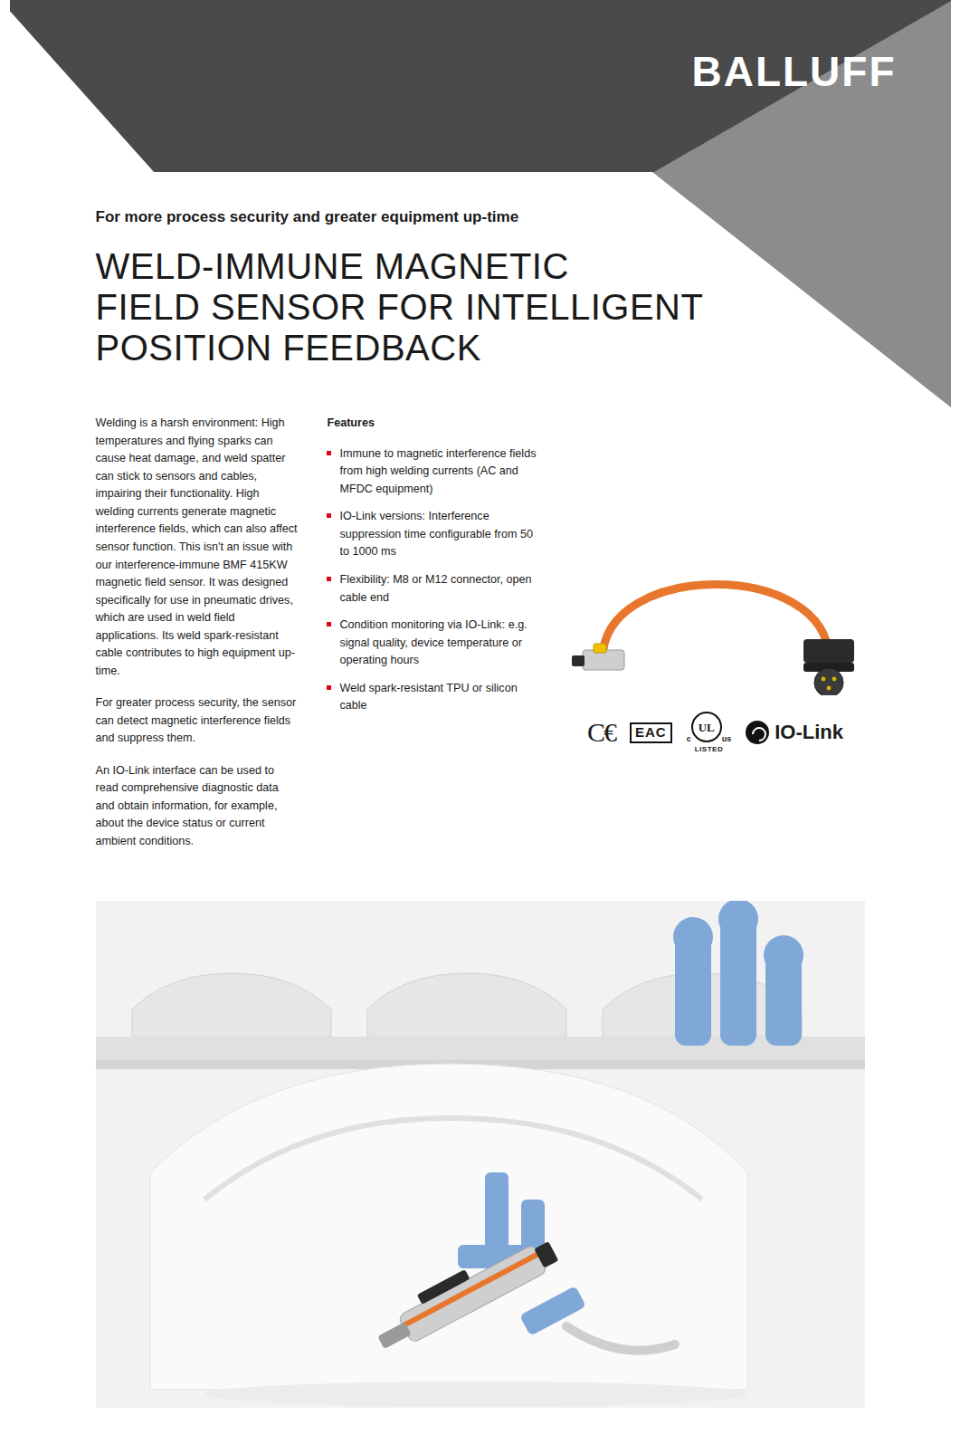BALLUFF
For more process security and greater equipment up-time
Weld-immune magnetic
field sensor for intelligent
position feedback
Welding is a harsh environment: High temperatures and flying sparks can cause heat damage, and weld spatter can stick to sensors and cables, impairing their functionality. High welding currents generate magnetic interference fields, which can also affect sensor function. This isn't an issue with our interference-immune BMF 415KW magnetic field sensor. It was designed specifically for use in pneumatic drives, which are used in weld field applications. Its weld spark-resistant cable contributes to high equipment up-time.
For greater process security, the sensor can detect magnetic interference fields and suppress them.
An IO-Link interface can be used to read comprehensive diagnostic data and obtain information, for example, about the device status or current ambient conditions.
Features
Immune to magnetic interference fields from high welding currents (AC and MFDC equipment)
IO-Link versions: Interference suppression time configurable from 50 to 1000 ms
Flexibility: M8 or M12 connector, open cable end
Condition monitoring via IO-Link: e.g. signal quality, device temperature or operating hours
Weld spark-resistant TPU or silicon cable
C€ EAC cUL us
LISTED
IO-Link